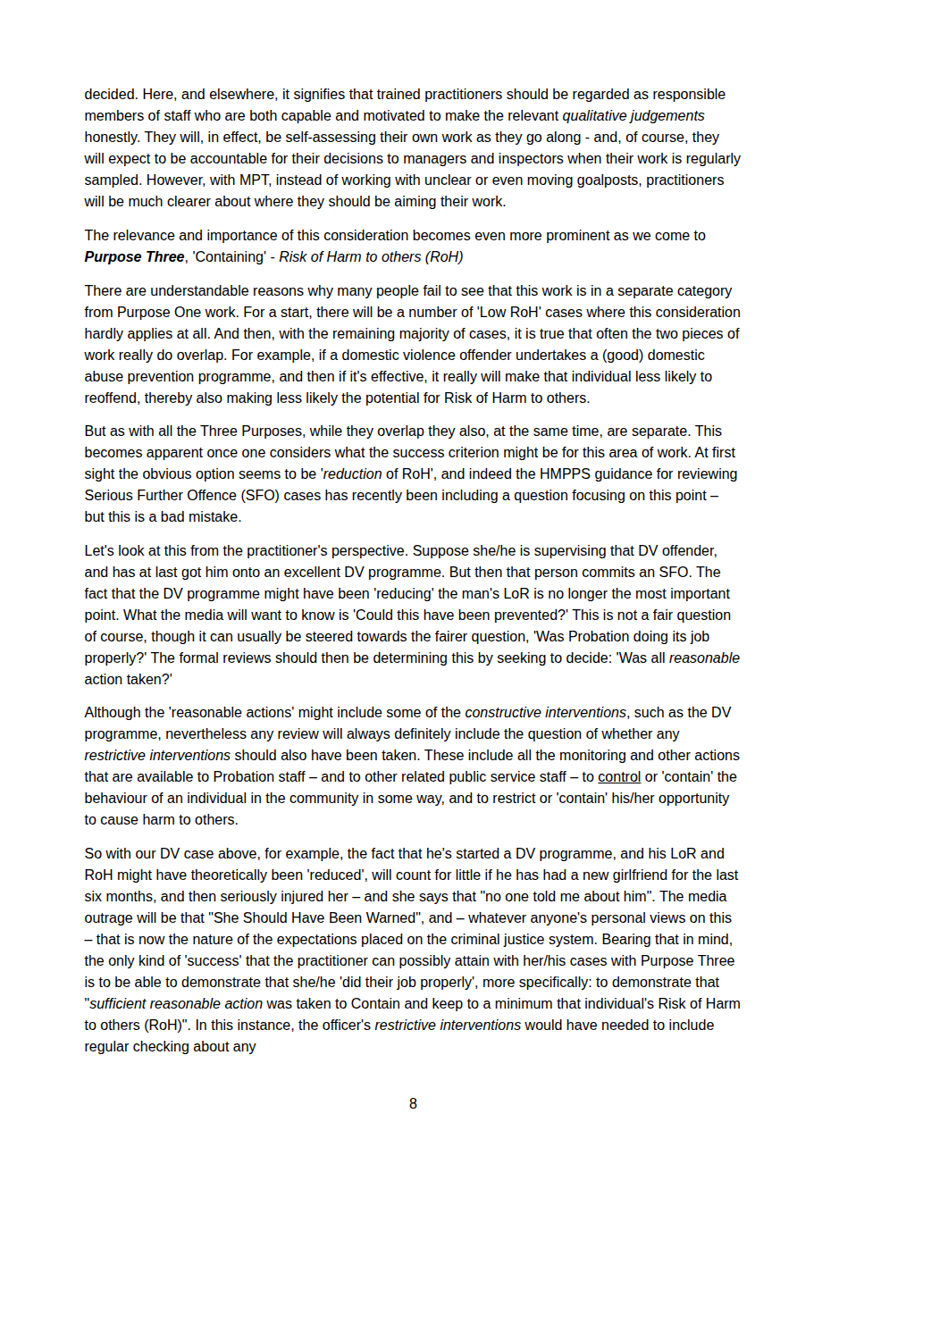decided. Here, and elsewhere, it signifies that trained practitioners should be regarded as responsible members of staff who are both capable and motivated to make the relevant qualitative judgements honestly. They will, in effect, be self-assessing their own work as they go along - and, of course, they will expect to be accountable for their decisions to managers and inspectors when their work is regularly sampled. However, with MPT, instead of working with unclear or even moving goalposts, practitioners will be much clearer about where they should be aiming their work.
The relevance and importance of this consideration becomes even more prominent as we come to Purpose Three, 'Containing' - Risk of Harm to others (RoH)
There are understandable reasons why many people fail to see that this work is in a separate category from Purpose One work. For a start, there will be a number of 'Low RoH' cases where this consideration hardly applies at all. And then, with the remaining majority of cases, it is true that often the two pieces of work really do overlap. For example, if a domestic violence offender undertakes a (good) domestic abuse prevention programme, and then if it's effective, it really will make that individual less likely to reoffend, thereby also making less likely the potential for Risk of Harm to others.
But as with all the Three Purposes, while they overlap they also, at the same time, are separate. This becomes apparent once one considers what the success criterion might be for this area of work. At first sight the obvious option seems to be 'reduction of RoH', and indeed the HMPPS guidance for reviewing Serious Further Offence (SFO) cases has recently been including a question focusing on this point – but this is a bad mistake.
Let's look at this from the practitioner's perspective. Suppose she/he is supervising that DV offender, and has at last got him onto an excellent DV programme. But then that person commits an SFO. The fact that the DV programme might have been 'reducing' the man's LoR is no longer the most important point. What the media will want to know is 'Could this have been prevented?' This is not a fair question of course, though it can usually be steered towards the fairer question, 'Was Probation doing its job properly?' The formal reviews should then be determining this by seeking to decide: 'Was all reasonable action taken?'
Although the 'reasonable actions' might include some of the constructive interventions, such as the DV programme, nevertheless any review will always definitely include the question of whether any restrictive interventions should also have been taken. These include all the monitoring and other actions that are available to Probation staff – and to other related public service staff – to control or 'contain' the behaviour of an individual in the community in some way, and to restrict or 'contain' his/her opportunity to cause harm to others.
So with our DV case above, for example, the fact that he's started a DV programme, and his LoR and RoH might have theoretically been 'reduced', will count for little if he has had a new girlfriend for the last six months, and then seriously injured her – and she says that "no one told me about him". The media outrage will be that "She Should Have Been Warned", and – whatever anyone's personal views on this – that is now the nature of the expectations placed on the criminal justice system. Bearing that in mind, the only kind of 'success' that the practitioner can possibly attain with her/his cases with Purpose Three is to be able to demonstrate that she/he 'did their job properly', more specifically: to demonstrate that "sufficient reasonable action was taken to Contain and keep to a minimum that individual's Risk of Harm to others (RoH)". In this instance, the officer's restrictive interventions would have needed to include regular checking about any
8